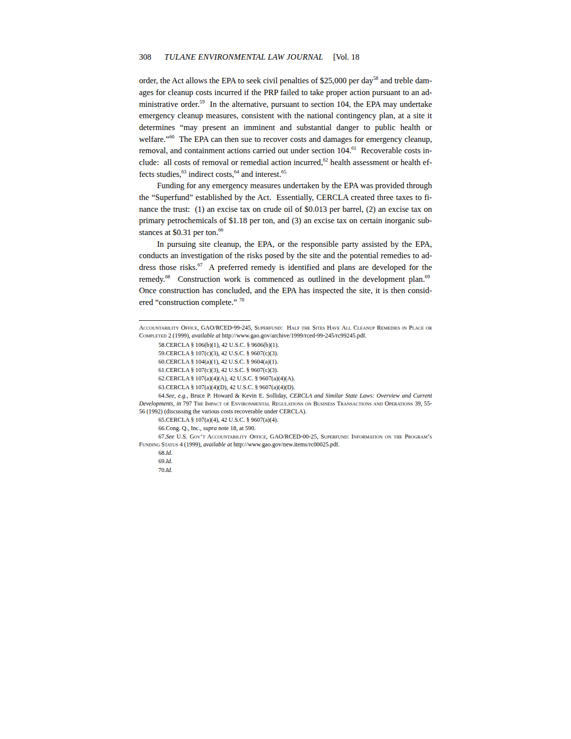308 TULANE ENVIRONMENTAL LAW JOURNAL[Vol. 18
order, the Act allows the EPA to seek civil penalties of $25,000 per day58 and treble damages for cleanup costs incurred if the PRP failed to take proper action pursuant to an administrative order.59 In the alternative, pursuant to section 104, the EPA may undertake emergency cleanup measures, consistent with the national contingency plan, at a site it determines “may present an imminent and substantial danger to public health or welfare.”60 The EPA can then sue to recover costs and damages for emergency cleanup, removal, and containment actions carried out under section 104.61 Recoverable costs include: all costs of removal or remedial action incurred,62 health assessment or health effects studies,63 indirect costs,64 and interest.65
Funding for any emergency measures undertaken by the EPA was provided through the “Superfund” established by the Act. Essentially, CERCLA created three taxes to finance the trust: (1) an excise tax on crude oil of $0.013 per barrel, (2) an excise tax on primary petrochemicals of $1.18 per ton, and (3) an excise tax on certain inorganic substances at $0.31 per ton.66
In pursuing site cleanup, the EPA, or the responsible party assisted by the EPA, conducts an investigation of the risks posed by the site and the potential remedies to address those risks.67 A preferred remedy is identified and plans are developed for the remedy.68 Construction work is commenced as outlined in the development plan.69 Once construction has concluded, and the EPA has inspected the site, it is then considered “construction complete.” 70
Accountability Office, GAO/RCED-99-245, Superfund: Half the Sites Have All Cleanup Remedies in Place or Completed 2 (1999), available at http://www.gao.gov/archive/1999/rced-99-245/rc99245.pdf.
58. CERCLA § 106(b)(1), 42 U.S.C. § 9606(b)(1).
59. CERCLA § 107(c)(3), 42 U.S.C. § 9607(c)(3).
60. CERCLA § 104(a)(1), 42 U.S.C. § 9604(a)(1).
61. CERCLA § 107(c)(3), 42 U.S.C. § 9607(c)(3).
62. CERCLA § 107(a)(4)(A), 42 U.S.C. § 9607(a)(4)(A).
63. CERCLA § 107(a)(4)(D), 42 U.S.C. § 9607(a)(4)(D).
64. See, e.g., Bruce P. Howard & Kevin E. Solliday, CERCLA and Similar State Laws: Overview and Current Developments, in 797 The Impact of Environmental Regulations on Business Transactions and Operations 39, 55-56 (1992) (discussing the various costs recoverable under CERCLA).
65. CERCLA § 107(a)(4), 42 U.S.C. § 9607(a)(4).
66. Cong. Q., Inc., supra note 18, at 590.
67. See U.S. Gov’t Accountability Office, GAO/RCED-00-25, Superfund: Information on the Program’s Funding Status 4 (1999), available at http://www.gao.gov/new.items/rc00025.pdf.
68. Id.
69. Id.
70. Id.